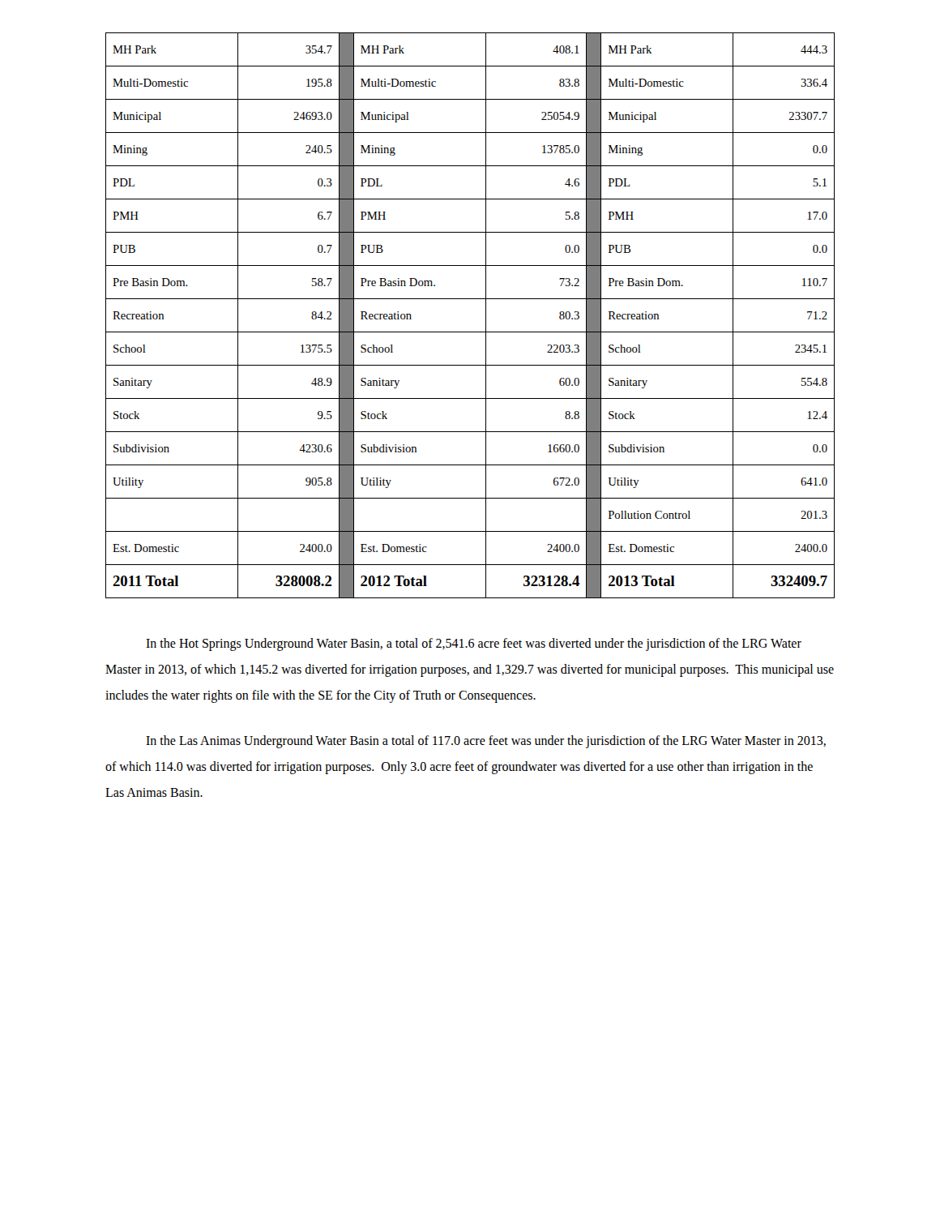| MH Park | 354.7 | | MH Park | 408.1 | | MH Park | 444.3 |
| Multi-Domestic | 195.8 | | Multi-Domestic | 83.8 | | Multi-Domestic | 336.4 |
| Municipal | 24693.0 | | Municipal | 25054.9 | | Municipal | 23307.7 |
| Mining | 240.5 | | Mining | 13785.0 | | Mining | 0.0 |
| PDL | 0.3 | | PDL | 4.6 | | PDL | 5.1 |
| PMH | 6.7 | | PMH | 5.8 | | PMH | 17.0 |
| PUB | 0.7 | | PUB | 0.0 | | PUB | 0.0 |
| Pre Basin Dom. | 58.7 | | Pre Basin Dom. | 73.2 | | Pre Basin Dom. | 110.7 |
| Recreation | 84.2 | | Recreation | 80.3 | | Recreation | 71.2 |
| School | 1375.5 | | School | 2203.3 | | School | 2345.1 |
| Sanitary | 48.9 | | Sanitary | 60.0 | | Sanitary | 554.8 |
| Stock | 9.5 | | Stock | 8.8 | | Stock | 12.4 |
| Subdivision | 4230.6 | | Subdivision | 1660.0 | | Subdivision | 0.0 |
| Utility | 905.8 | | Utility | 672.0 | | Utility | 641.0 |
| | | | | | | Pollution Control | 201.3 |
| Est. Domestic | 2400.0 | | Est. Domestic | 2400.0 | | Est. Domestic | 2400.0 |
| 2011 Total | 328008.2 | | 2012 Total | 323128.4 | | 2013 Total | 332409.7 |
In the Hot Springs Underground Water Basin, a total of 2,541.6 acre feet was diverted under the jurisdiction of the LRG Water Master in 2013, of which 1,145.2 was diverted for irrigation purposes, and 1,329.7 was diverted for municipal purposes. This municipal use includes the water rights on file with the SE for the City of Truth or Consequences.
In the Las Animas Underground Water Basin a total of 117.0 acre feet was under the jurisdiction of the LRG Water Master in 2013, of which 114.0 was diverted for irrigation purposes. Only 3.0 acre feet of groundwater was diverted for a use other than irrigation in the Las Animas Basin.